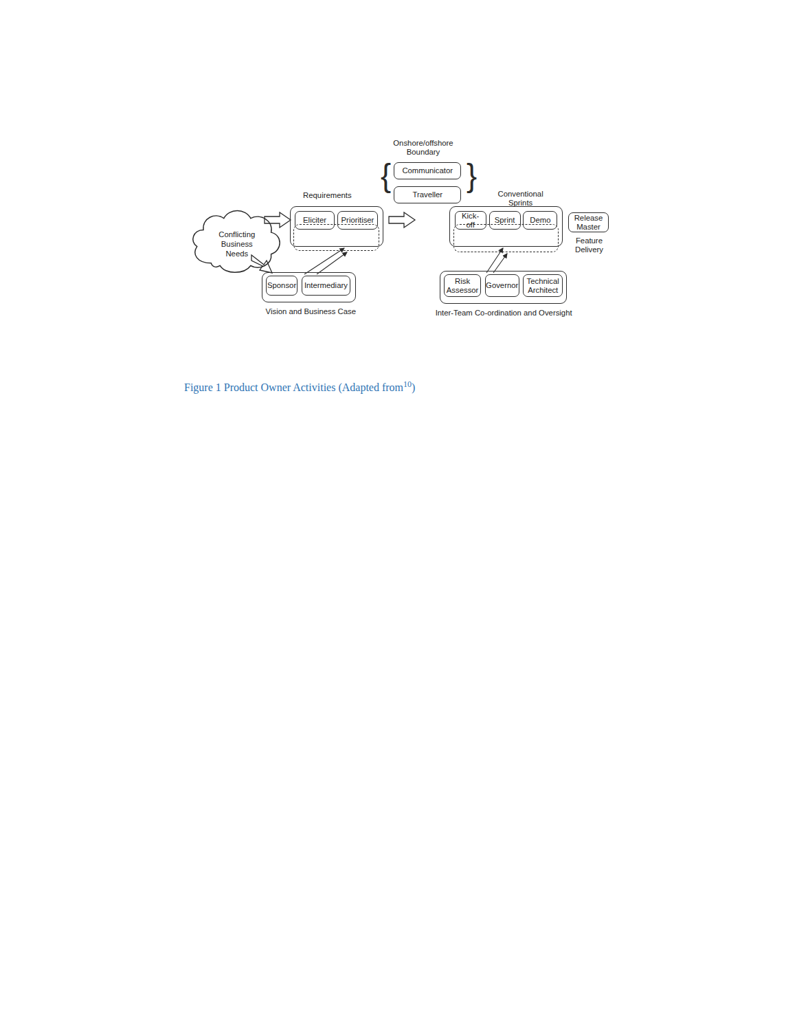Conflicting
Business
Needs
Onshore/offshore
Boundary
{
}
Communicator
Traveller
Requirements
Conventional
Sprints
Eliciter
Prioritiser
Kick-off
Sprint
Demo
Release
Master
Feature
Delivery
Sponsor
Intermediary
Vision and Business Case
Risk
Assessor
Governor
Technical
Architect
Inter-Team Co-ordination and Oversight
Figure 1 Product Owner Activities (Adapted from10)